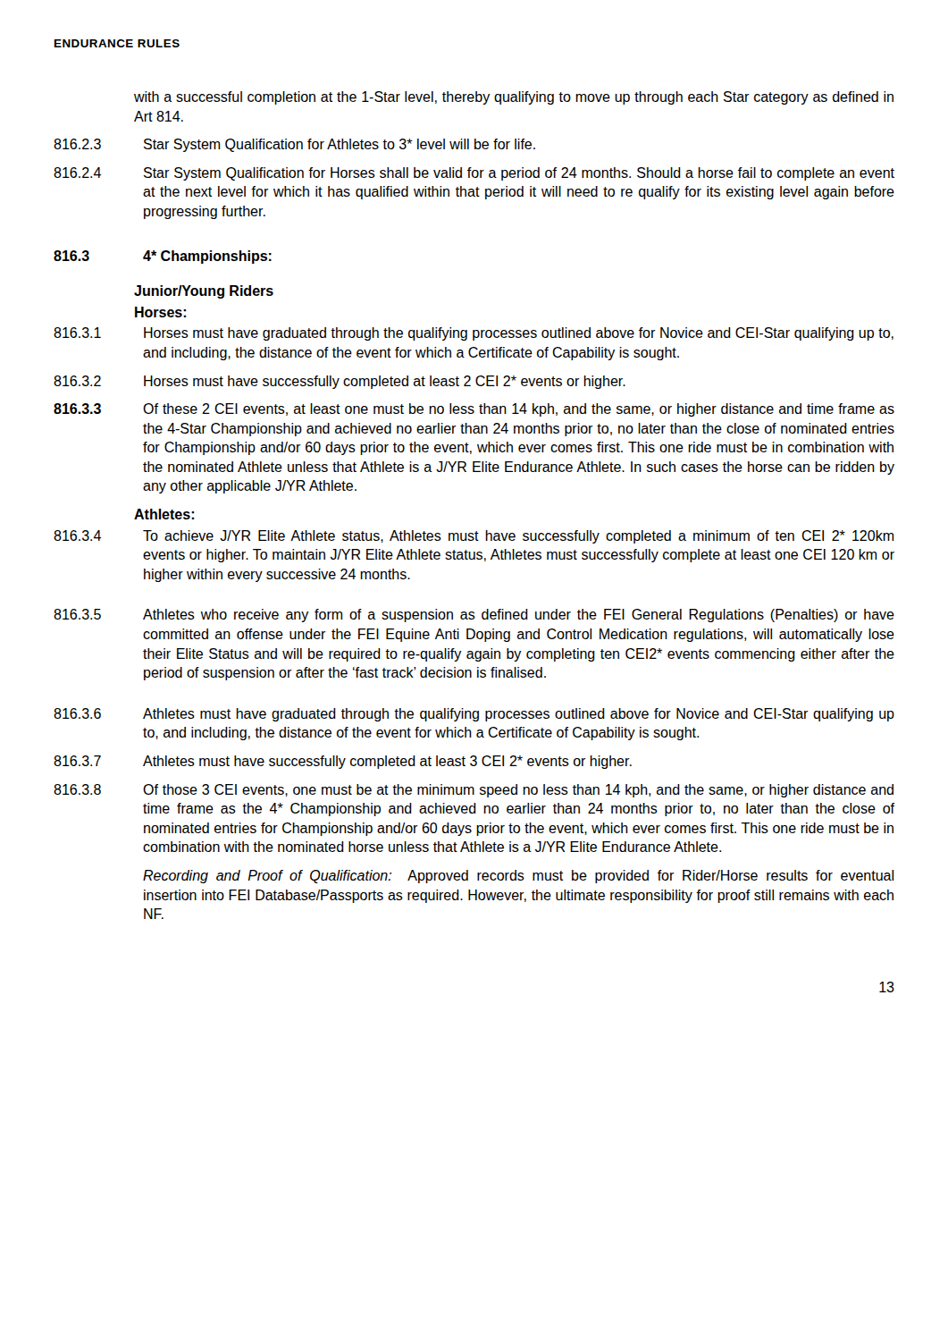ENDURANCE RULES
with a successful completion at the 1-Star level, thereby qualifying to move up through each Star category as defined in Art 814.
816.2.3
Star System Qualification for Athletes to 3* level will be for life.
816.2.4
Star System Qualification for Horses shall be valid for a period of 24 months. Should a horse fail to complete an event at the next level for which it has qualified within that period it will need to re qualify for its existing level again before progressing further.
816.3
4* Championships:
Junior/Young Riders
Horses:
816.3.1
Horses must have graduated through the qualifying processes outlined above for Novice and CEI-Star qualifying up to, and including, the distance of the event for which a Certificate of Capability is sought.
816.3.2
Horses must have successfully completed at least 2 CEI 2* events or higher.
816.3.3
Of these 2 CEI events, at least one must be no less than 14 kph, and the same, or higher distance and time frame as the 4-Star Championship and achieved no earlier than 24 months prior to, no later than the close of nominated entries for Championship and/or 60 days prior to the event, which ever comes first. This one ride must be in combination with the nominated Athlete unless that Athlete is a J/YR Elite Endurance Athlete. In such cases the horse can be ridden by any other applicable J/YR Athlete.
Athletes:
816.3.4
To achieve J/YR Elite Athlete status, Athletes must have successfully completed a minimum of ten CEI 2* 120km events or higher. To maintain J/YR Elite Athlete status, Athletes must successfully complete at least one CEI 120 km or higher within every successive 24 months.
816.3.5
Athletes who receive any form of a suspension as defined under the FEI General Regulations (Penalties) or have committed an offense under the FEI Equine Anti Doping and Control Medication regulations, will automatically lose their Elite Status and will be required to re-qualify again by completing ten CEI2* events commencing either after the period of suspension or after the ‘fast track’ decision is finalised.
816.3.6
Athletes must have graduated through the qualifying processes outlined above for Novice and CEI-Star qualifying up to, and including, the distance of the event for which a Certificate of Capability is sought.
816.3.7
Athletes must have successfully completed at least 3 CEI 2* events or higher.
816.3.8
Of those 3 CEI events, one must be at the minimum speed no less than 14 kph, and the same, or higher distance and time frame as the 4* Championship and achieved no earlier than 24 months prior to, no later than the close of nominated entries for Championship and/or 60 days prior to the event, which ever comes first. This one ride must be in combination with the nominated horse unless that Athlete is a J/YR Elite Endurance Athlete.
Recording and Proof of Qualification: Approved records must be provided for Rider/Horse results for eventual insertion into FEI Database/Passports as required. However, the ultimate responsibility for proof still remains with each NF.
13